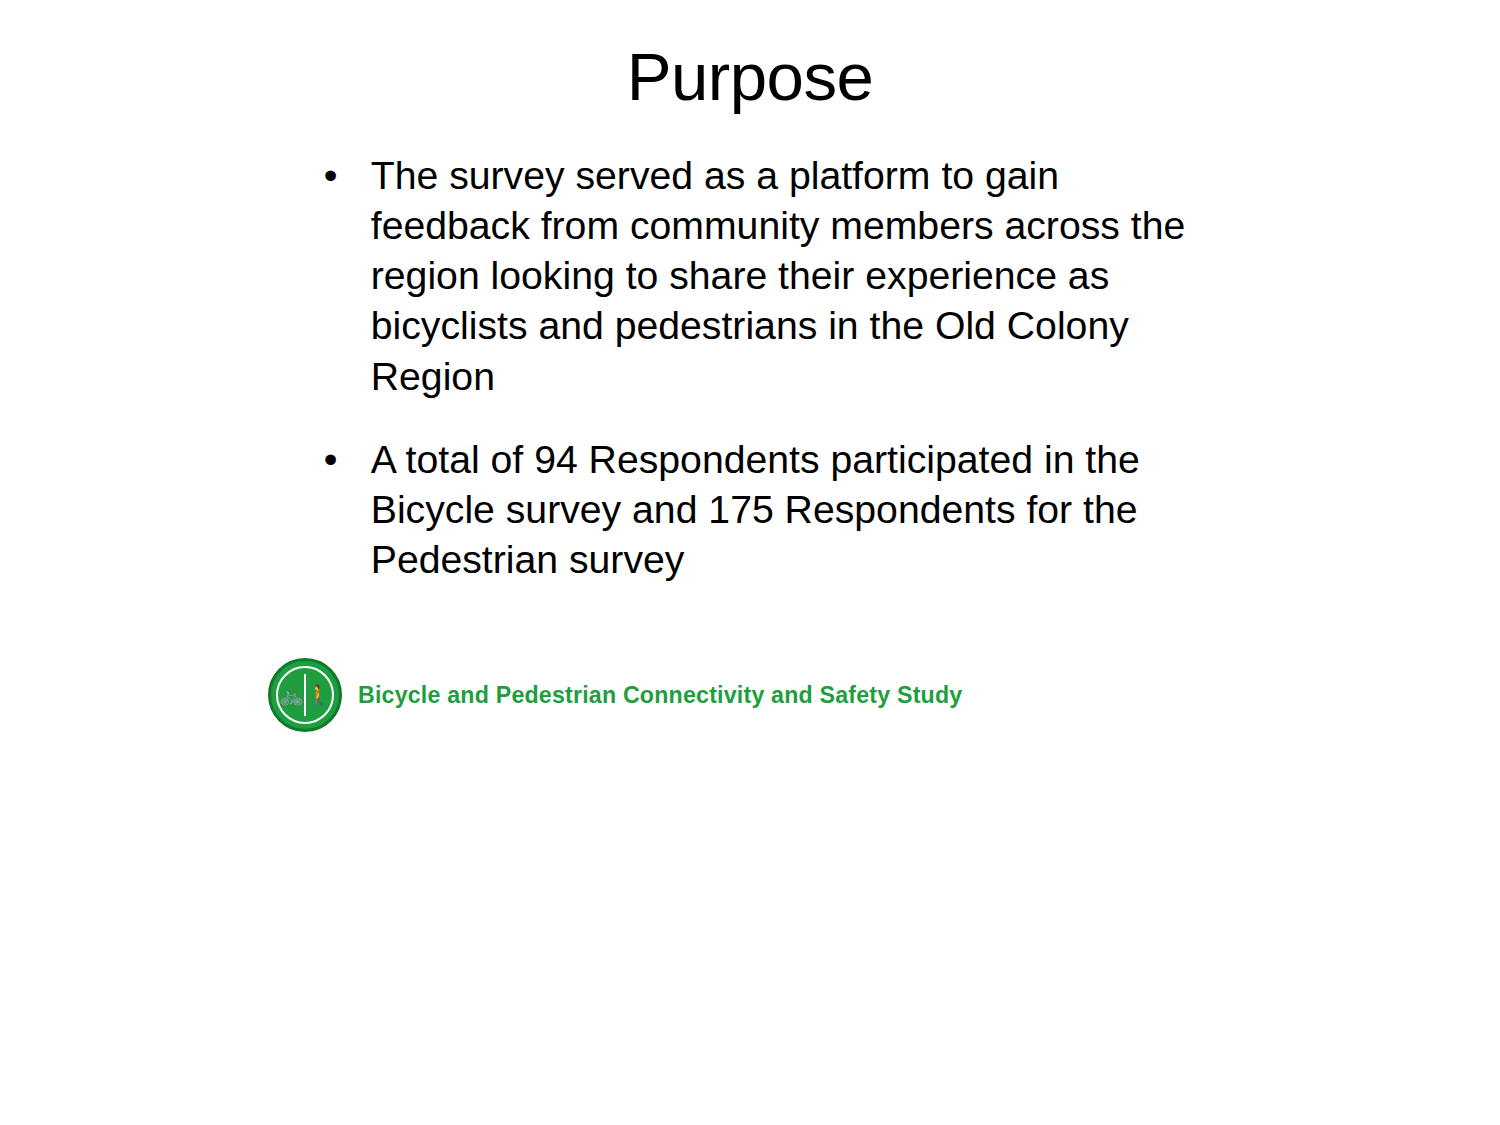Purpose
The survey served as a platform to gain feedback from community members across the region looking to share their experience as bicyclists and pedestrians in the Old Colony Region
A total of 94 Respondents participated in the Bicycle survey and 175 Respondents for the Pedestrian survey
🚲
🚶
Bicycle and Pedestrian Connectivity and Safety Study